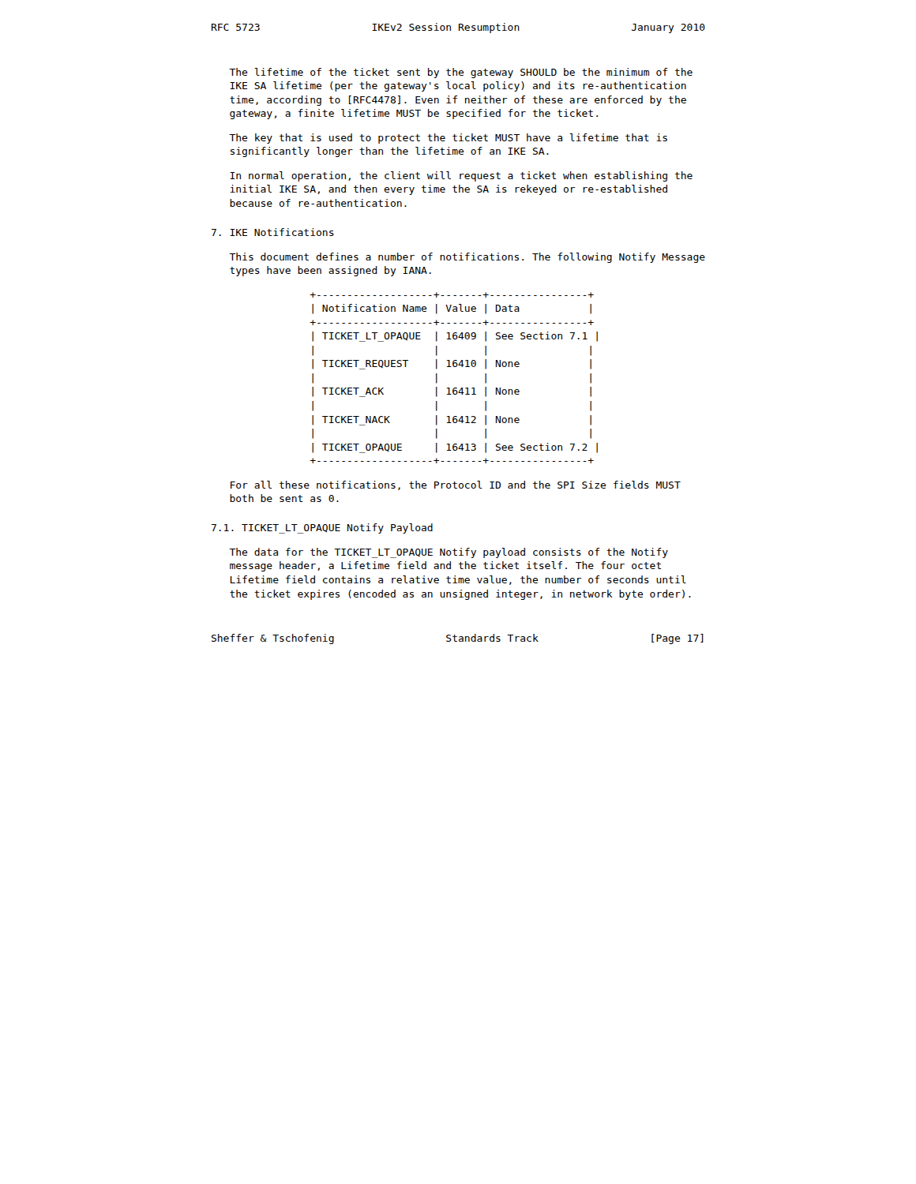RFC 5723 IKEv2 Session Resumption January 2010
The lifetime of the ticket sent by the gateway SHOULD be the minimum of the IKE SA lifetime (per the gateway's local policy) and its re-authentication time, according to [RFC4478]. Even if neither of these are enforced by the gateway, a finite lifetime MUST be specified for the ticket.
The key that is used to protect the ticket MUST have a lifetime that is significantly longer than the lifetime of an IKE SA.
In normal operation, the client will request a ticket when establishing the initial IKE SA, and then every time the SA is rekeyed or re-established because of re-authentication.
7. IKE Notifications
This document defines a number of notifications. The following Notify Message types have been assigned by IANA.
                +-------------------+-------+----------------+
                | Notification Name | Value | Data           |
                +-------------------+-------+----------------+
                | TICKET_LT_OPAQUE  | 16409 | See Section 7.1 |
                |                   |       |                |
                | TICKET_REQUEST    | 16410 | None           |
                |                   |       |                |
                | TICKET_ACK        | 16411 | None           |
                |                   |       |                |
                | TICKET_NACK       | 16412 | None           |
                |                   |       |                |
                | TICKET_OPAQUE     | 16413 | See Section 7.2 |
                +-------------------+-------+----------------+
For all these notifications, the Protocol ID and the SPI Size fields MUST both be sent as 0.
7.1. TICKET_LT_OPAQUE Notify Payload
The data for the TICKET_LT_OPAQUE Notify payload consists of the Notify message header, a Lifetime field and the ticket itself. The four octet Lifetime field contains a relative time value, the number of seconds until the ticket expires (encoded as an unsigned integer, in network byte order).
Sheffer & Tschofenig Standards Track [Page 17]